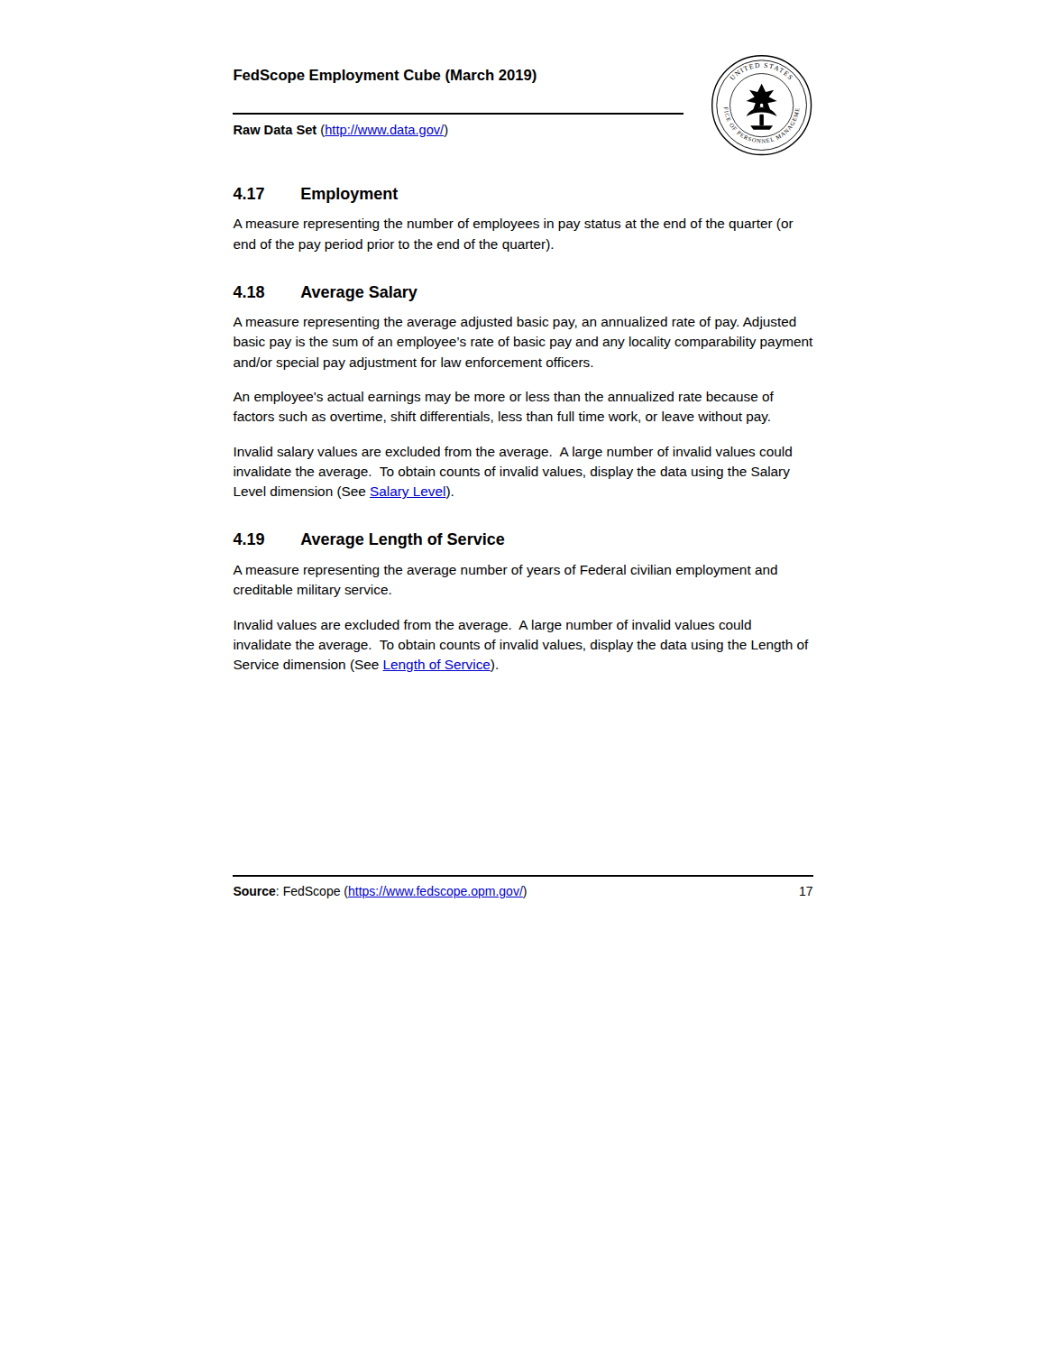UNITED STATES OFFICE OF PERSONNEL MANAGEMENT
FedScope Employment Cube (March 2019)
Raw Data Set (http://www.data.gov/)
4.17 Employment
A measure representing the number of employees in pay status at the end of the quarter (or end of the pay period prior to the end of the quarter).
4.18 Average Salary
A measure representing the average adjusted basic pay, an annualized rate of pay. Adjusted basic pay is the sum of an employee’s rate of basic pay and any locality comparability payment and/or special pay adjustment for law enforcement officers.
An employee's actual earnings may be more or less than the annualized rate because of factors such as overtime, shift differentials, less than full time work, or leave without pay.
Invalid salary values are excluded from the average. A large number of invalid values could invalidate the average. To obtain counts of invalid values, display the data using the Salary Level dimension (See Salary Level).
4.19 Average Length of Service
A measure representing the average number of years of Federal civilian employment and creditable military service.
Invalid values are excluded from the average. A large number of invalid values could invalidate the average. To obtain counts of invalid values, display the data using the Length of Service dimension (See Length of Service).
Source: FedScope (https://www.fedscope.opm.gov/)
17